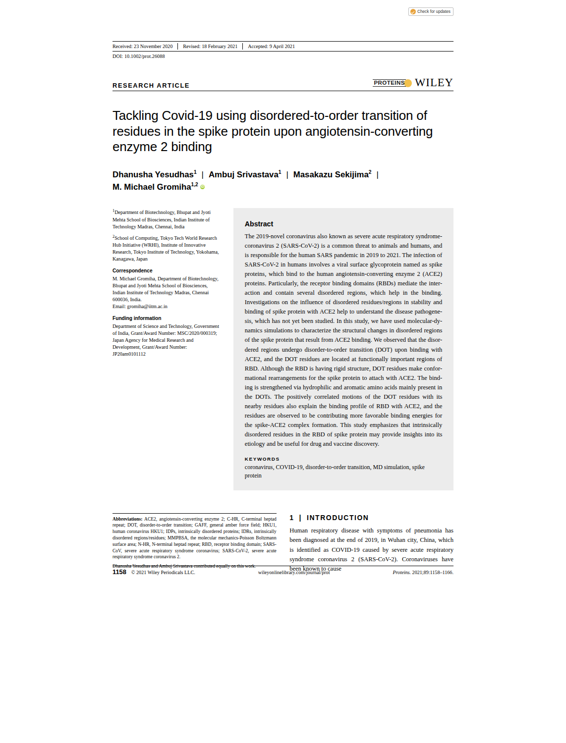Check for updates
Received: 23 November 2020
Revised: 18 February 2021
Accepted: 9 April 2021
DOI: 10.1002/prot.26088
RESEARCH ARTICLE
PROTEINS WILEY
Tackling Covid-19 using disordered-to-order transition of residues in the spike protein upon angiotensin-converting enzyme 2 binding
Dhanusha Yesudhas1|Ambuj Srivastava1|Masakazu Sekijima2|
M. Michael Gromiha1,2
1Department of Biotechnology, Bhupat and Jyoti Mehta School of Biosciences, Indian Institute of Technology Madras, Chennai, India
2School of Computing, Tokyo Tech World Research Hub Initiative (WRHI), Institute of Innovative Research, Tokyo Institute of Technology, Yokohama, Kanagawa, Japan
Correspondence
M. Michael Gromiha, Department of Biotechnology, Bhupat and Jyoti Mehta School of Biosciences, Indian Institute of Technology Madras, Chennai 600036, India.
Email: gromiha@iitm.ac.in
Funding information
Department of Science and Technology, Government of India, Grant/Award Number: MSC/2020/000319; Japan Agency for Medical Research and Development, Grant/Award Number: JP20am0101112
Abstract
The 2019-novel coronavirus also known as severe acute respiratory syndrome-coronavirus 2 (SARS-CoV-2) is a common threat to animals and humans, and is responsible for the human SARS pandemic in 2019 to 2021. The infection of SARS-CoV-2 in humans involves a viral surface glycoprotein named as spike proteins, which bind to the human angiotensin-converting enzyme 2 (ACE2) proteins. Particularly, the receptor binding domains (RBDs) mediate the interaction and contain several disordered regions, which help in the binding. Investigations on the influence of disordered residues/regions in stability and binding of spike protein with ACE2 help to understand the disease pathogenesis, which has not yet been studied. In this study, we have used molecular-dynamics simulations to characterize the structural changes in disordered regions of the spike protein that result from ACE2 binding. We observed that the disordered regions undergo disorder-to-order transition (DOT) upon binding with ACE2, and the DOT residues are located at functionally important regions of RBD. Although the RBD is having rigid structure, DOT residues make conformational rearrangements for the spike protein to attach with ACE2. The binding is strengthened via hydrophilic and aromatic amino acids mainly present in the DOTs. The positively correlated motions of the DOT residues with its nearby residues also explain the binding profile of RBD with ACE2, and the residues are observed to be contributing more favorable binding energies for the spike-ACE2 complex formation. This study emphasizes that intrinsically disordered residues in the RBD of spike protein may provide insights into its etiology and be useful for drug and vaccine discovery.
KEYWORDS
coronavirus, COVID-19, disorder-to-order transition, MD simulation, spike protein
Abbreviations: ACE2, angiotensin-converting enzyme 2; C-HR, C-terminal heptad repeat; DOT, disorder-to-order transition; GAFF, general amber force field; HKU1, human coronavirus HKU1; IDPs, intrinsically disordered proteins; IDRs, intrinsically disordered regions/residues; MMPBSA, the molecular mechanics-Poisson Boltzmann surface area; N-HR, N-terminal heptad repeat; RBD, receptor binding domain; SARS-CoV, severe acute respiratory syndrome coronavirus; SARS-CoV-2, severe acute respiratory syndrome coronavirus 2.
Dhanusha Yesudhas and Ambuj Srivastava contributed equally on this work.
1|INTRODUCTION
Human respiratory disease with symptoms of pneumonia has been diagnosed at the end of 2019, in Wuhan city, China, which is identified as COVID-19 caused by severe acute respiratory syndrome coronavirus 2 (SARS-CoV-2). Coronaviruses have been known to cause
1158 © 2021 Wiley Periodicals LLC. wileyonlinelibrary.com/journal/prot Proteins. 2021;89:1158–1166.